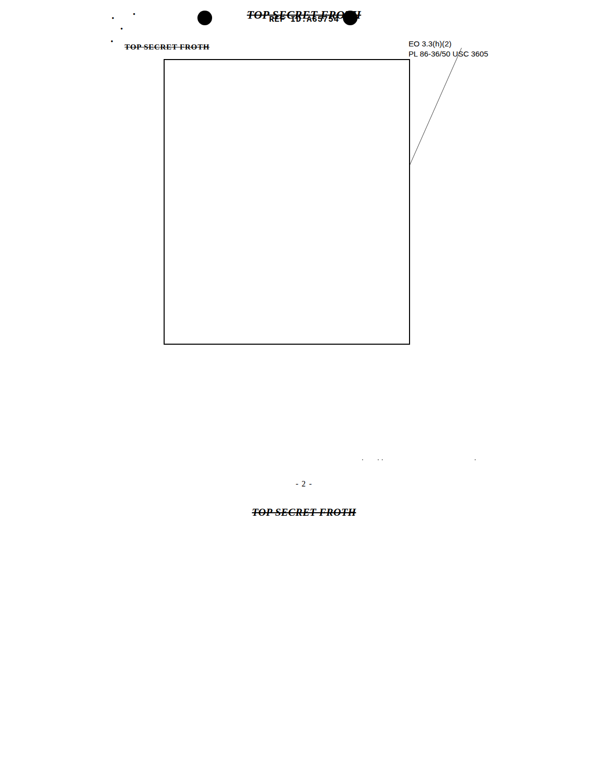• • • •
TOP SECRET FROTH
REF ID:A65754
TOP SECRET FROTH
EO 3.3(h)(2)
PL 86-36/50 USC 3605
- 2 -
TOP SECRET FROTH